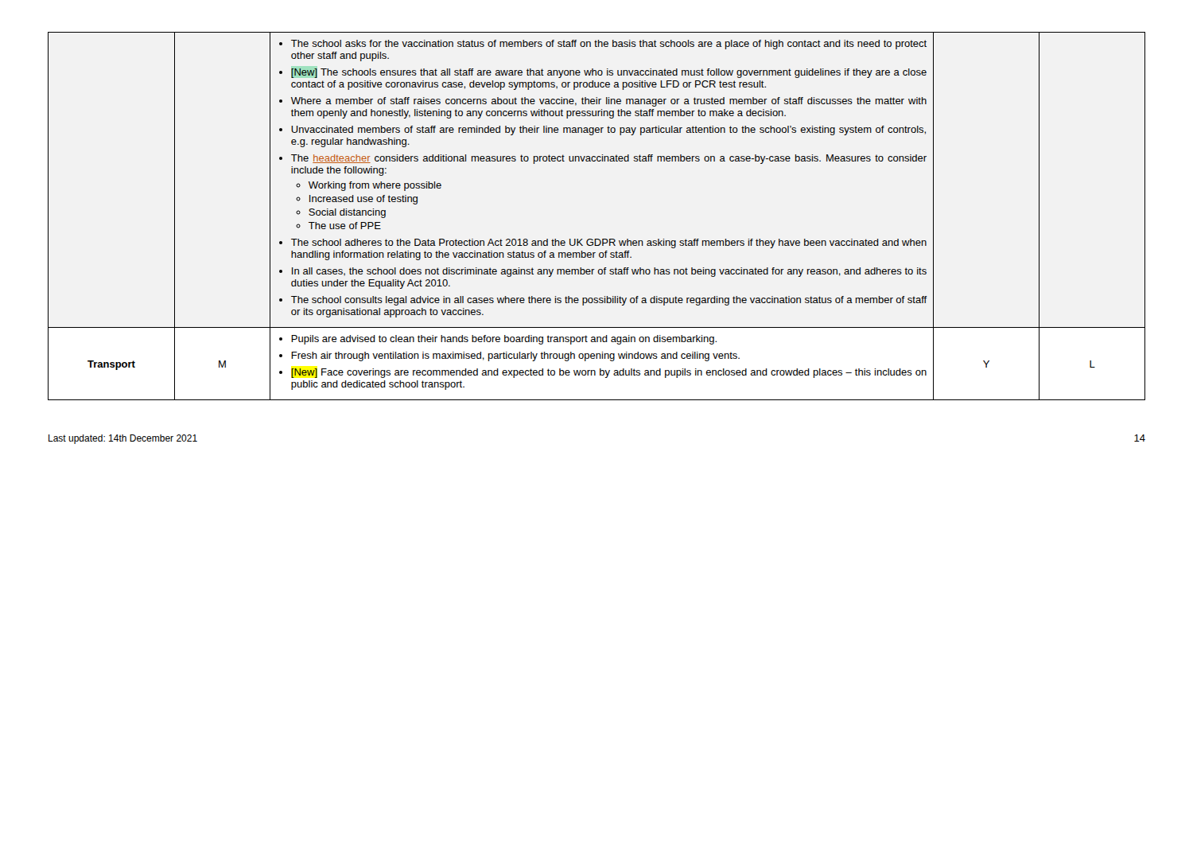| | | The school asks for the vaccination status of members of staff on the basis that schools are a place of high contact and its need to protect other staff and pupils. [New] The schools ensures that all staff are aware that anyone who is unvaccinated must follow government guidelines if they are a close contact of a positive coronavirus case, develop symptoms, or produce a positive LFD or PCR test result. Where a member of staff raises concerns about the vaccine, their line manager or a trusted member of staff discusses the matter with them openly and honestly, listening to any concerns without pressuring the staff member to make a decision. Unvaccinated members of staff are reminded by their line manager to pay particular attention to the school’s existing system of controls, e.g. regular handwashing. The headteacher considers additional measures to protect unvaccinated staff members on a case-by-case basis. Measures to consider include the following: Working from where possible Increased use of testing Social distancing The use of PPE The school adheres to the Data Protection Act 2018 and the UK GDPR when asking staff members if they have been vaccinated and when handling information relating to the vaccination status of a member of staff. In all cases, the school does not discriminate against any member of staff who has not being vaccinated for any reason, and adheres to its duties under the Equality Act 2010. The school consults legal advice in all cases where there is the possibility of a dispute regarding the vaccination status of a member of staff or its organisational approach to vaccines. | | |
| Transport | M | Pupils are advised to clean their hands before boarding transport and again on disembarking. Fresh air through ventilation is maximised, particularly through opening windows and ceiling vents. [New] Face coverings are recommended and expected to be worn by adults and pupils in enclosed and crowded places – this includes on public and dedicated school transport. | Y | L |
Last updated: 14th December 2021 14